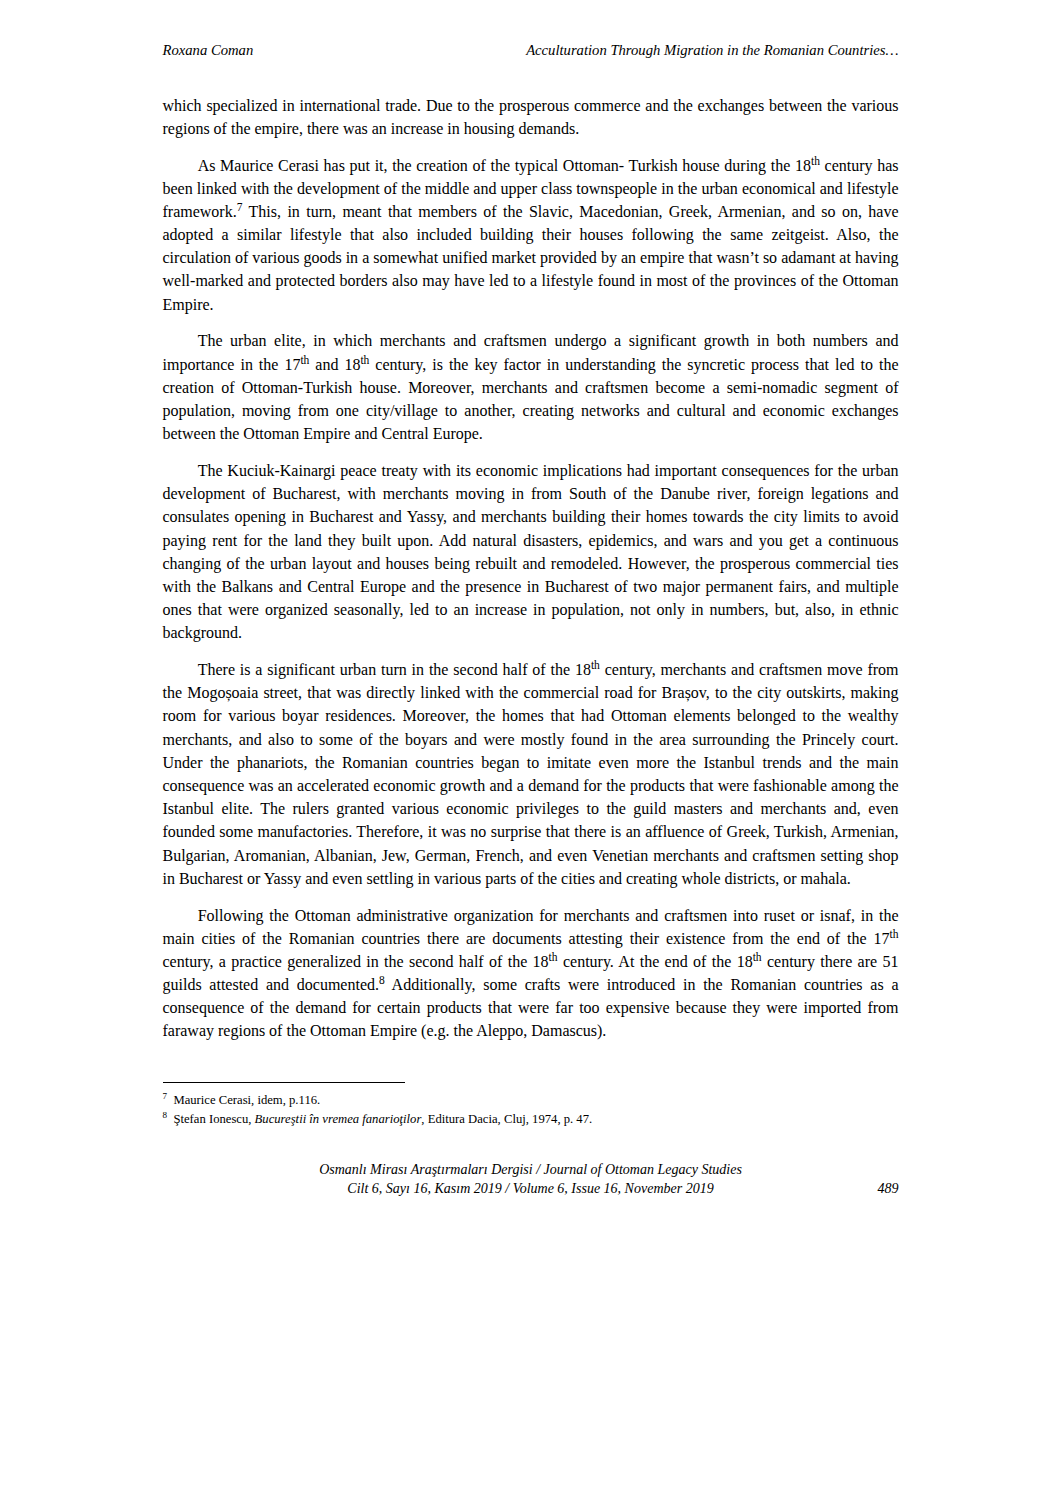Roxana Coman Acculturation Through Migration in the Romanian Countries…
which specialized in international trade. Due to the prosperous commerce and the exchanges between the various regions of the empire, there was an increase in housing demands.
As Maurice Cerasi has put it, the creation of the typical Ottoman- Turkish house during the 18th century has been linked with the development of the middle and upper class townspeople in the urban economical and lifestyle framework.7 This, in turn, meant that members of the Slavic, Macedonian, Greek, Armenian, and so on, have adopted a similar lifestyle that also included building their houses following the same zeitgeist. Also, the circulation of various goods in a somewhat unified market provided by an empire that wasn’t so adamant at having well-marked and protected borders also may have led to a lifestyle found in most of the provinces of the Ottoman Empire.
The urban elite, in which merchants and craftsmen undergo a significant growth in both numbers and importance in the 17th and 18th century, is the key factor in understanding the syncretic process that led to the creation of Ottoman-Turkish house. Moreover, merchants and craftsmen become a semi-nomadic segment of population, moving from one city/village to another, creating networks and cultural and economic exchanges between the Ottoman Empire and Central Europe.
The Kuciuk-Kainargi peace treaty with its economic implications had important consequences for the urban development of Bucharest, with merchants moving in from South of the Danube river, foreign legations and consulates opening in Bucharest and Yassy, and merchants building their homes towards the city limits to avoid paying rent for the land they built upon. Add natural disasters, epidemics, and wars and you get a continuous changing of the urban layout and houses being rebuilt and remodeled. However, the prosperous commercial ties with the Balkans and Central Europe and the presence in Bucharest of two major permanent fairs, and multiple ones that were organized seasonally, led to an increase in population, not only in numbers, but, also, in ethnic background.
There is a significant urban turn in the second half of the 18th century, merchants and craftsmen move from the Mogoșoaia street, that was directly linked with the commercial road for Brașov, to the city outskirts, making room for various boyar residences. Moreover, the homes that had Ottoman elements belonged to the wealthy merchants, and also to some of the boyars and were mostly found in the area surrounding the Princely court. Under the phanariots, the Romanian countries began to imitate even more the Istanbul trends and the main consequence was an accelerated economic growth and a demand for the products that were fashionable among the Istanbul elite. The rulers granted various economic privileges to the guild masters and merchants and, even founded some manufactories. Therefore, it was no surprise that there is an affluence of Greek, Turkish, Armenian, Bulgarian, Aromanian, Albanian, Jew, German, French, and even Venetian merchants and craftsmen setting shop in Bucharest or Yassy and even settling in various parts of the cities and creating whole districts, or mahala.
Following the Ottoman administrative organization for merchants and craftsmen into ruset or isnaf, in the main cities of the Romanian countries there are documents attesting their existence from the end of the 17th century, a practice generalized in the second half of the 18th century. At the end of the 18th century there are 51 guilds attested and documented.8 Additionally, some crafts were introduced in the Romanian countries as a consequence of the demand for certain products that were far too expensive because they were imported from faraway regions of the Ottoman Empire (e.g. the Aleppo, Damascus).
7 Maurice Cerasi, idem, p.116.
8 Ştefan Ionescu, Bucureştii în vremea fanarioţilor, Editura Dacia, Cluj, 1974, p. 47.
Osmanlı Mirası Araştırmaları Dergisi / Journal of Ottoman Legacy Studies
Cilt 6, Sayı 16, Kasım 2019 / Volume 6, Issue 16, November 2019 489